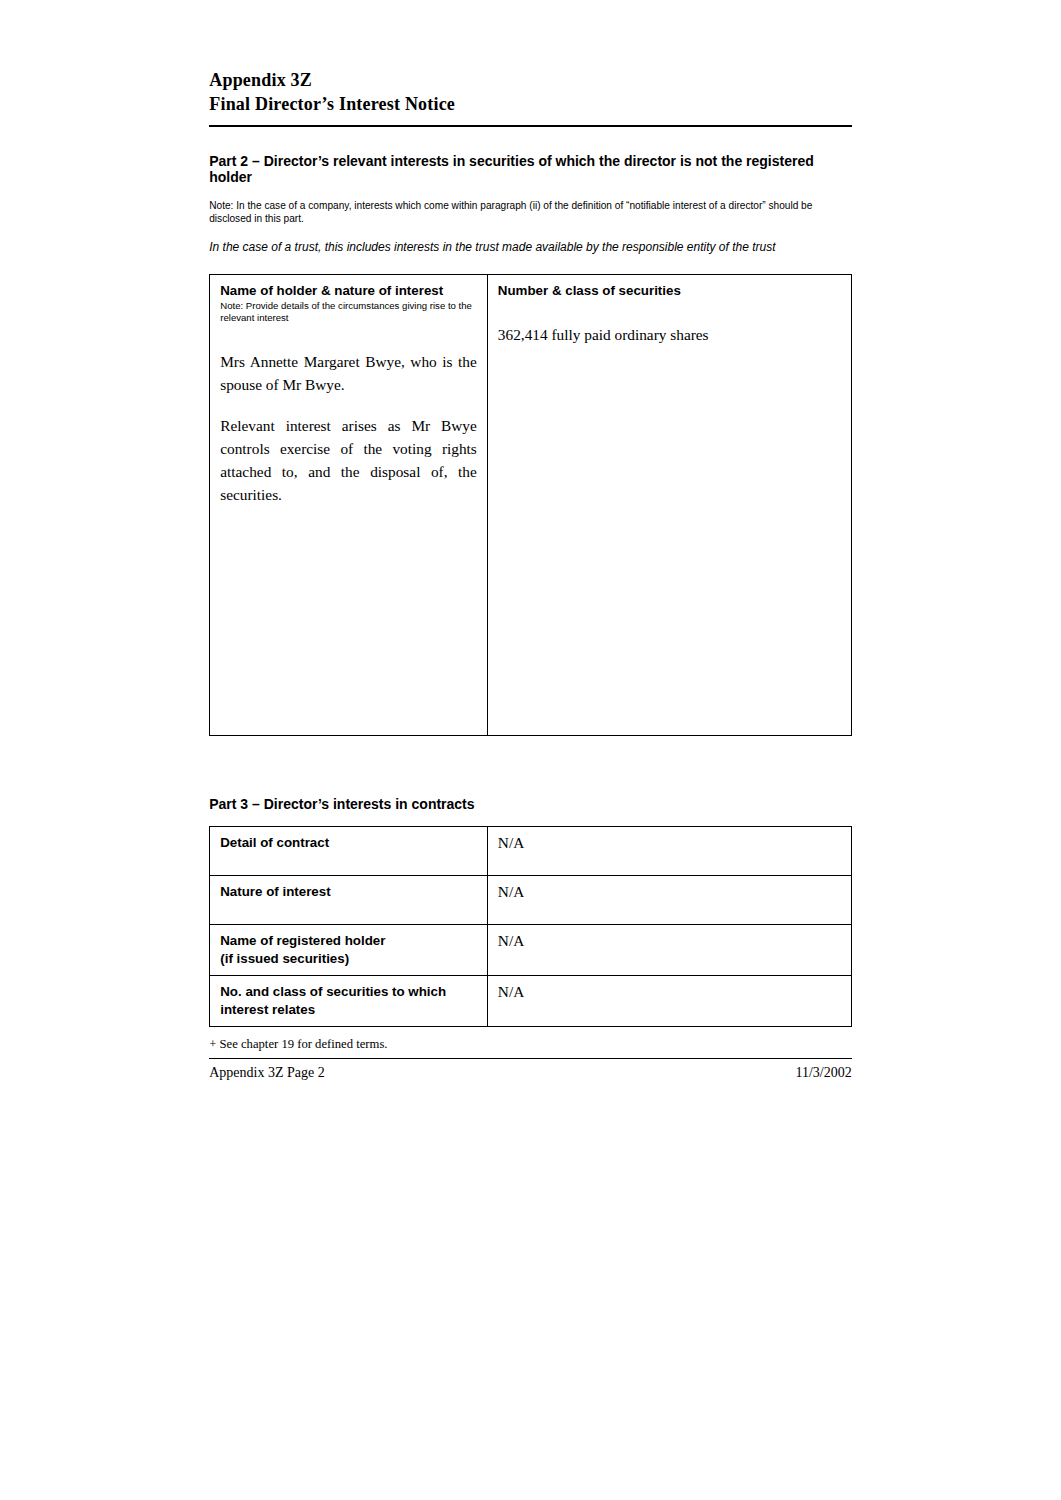Appendix 3Z
Final Director’s Interest Notice
Part 2 – Director’s relevant interests in securities of which the director is not the registered holder
Note: In the case of a company, interests which come within paragraph (ii) of the definition of “notifiable interest of a director” should be disclosed in this part.
In the case of a trust, this includes interests in the trust made available by the responsible entity of the trust
| Name of holder & nature of interest Note: Provide details of the circumstances giving rise to the relevant interest Mrs Annette Margaret Bwye, who is the spouse of Mr Bwye. Relevant interest arises as Mr Bwye controls exercise of the voting rights attached to, and the disposal of, the securities. | Number & class of securities 362,414 fully paid ordinary shares |
Part 3 – Director’s interests in contracts
| Detail of contract | N/A |
| Nature of interest | N/A |
| Name of registered holder (if issued securities) | N/A |
| No. and class of securities to which interest relates | N/A |
+ See chapter 19 for defined terms.
Appendix 3Z Page 2 11/3/2002